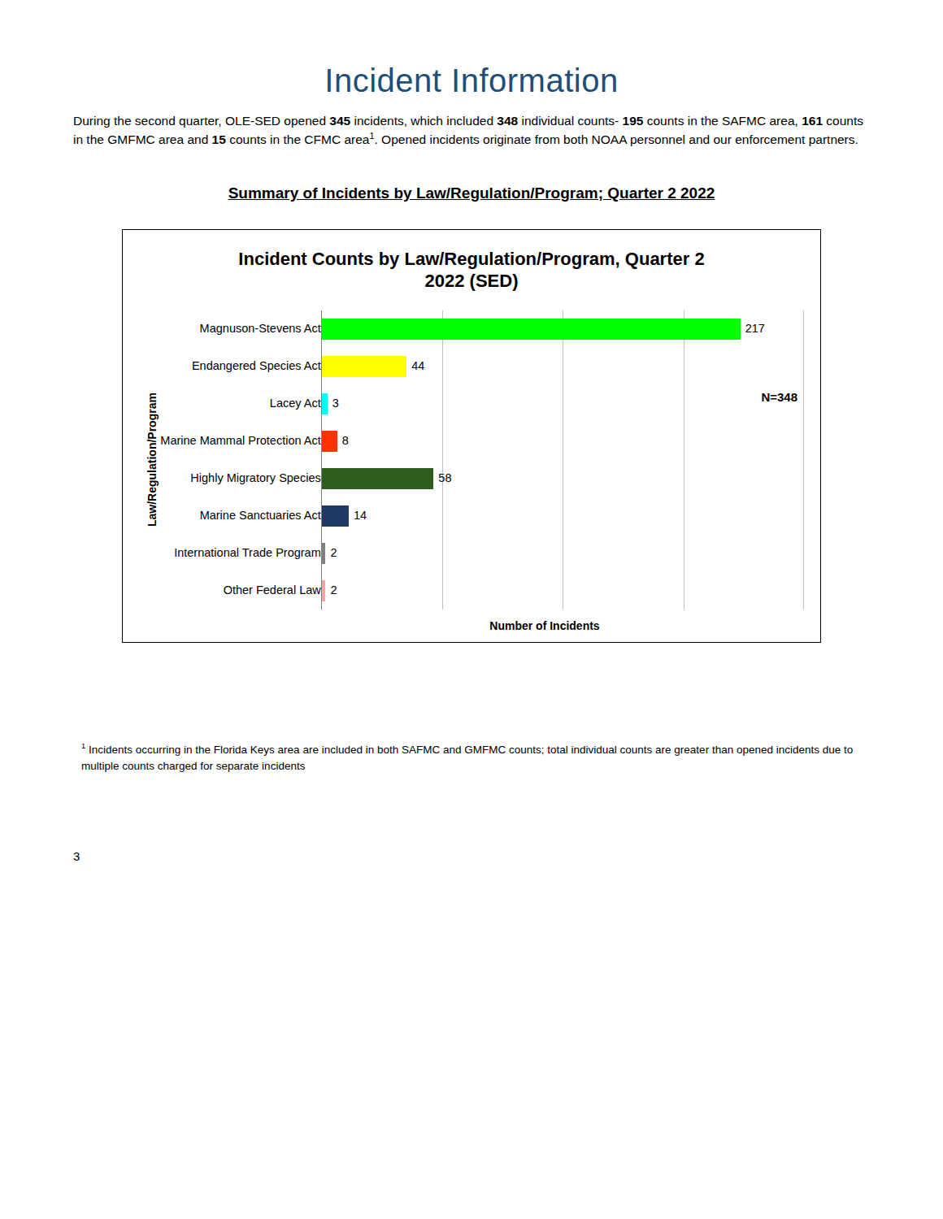Incident Information
During the second quarter, OLE-SED opened 345 incidents, which included 348 individual counts- 195 counts in the SAFMC area, 161 counts in the GMFMC area and 15 counts in the CFMC area1. Opened incidents originate from both NOAA personnel and our enforcement partners.
Summary of Incidents by Law/Regulation/Program; Quarter 2 2022
Incident Counts by Law/Regulation/Program, Quarter 2
2022 (SED)
Law/Regulation/Program
| Magnuson-Stevens Act | N=348 217 44 3 8 58 14 2 2 |
| Endangered Species Act |
| Lacey Act |
| Marine Mammal Protection Act |
| Highly Migratory Species |
| Marine Sanctuaries Act |
| International Trade Program |
| Other Federal Law |
Number of Incidents
1 Incidents occurring in the Florida Keys area are included in both SAFMC and GMFMC counts; total individual counts are greater than opened incidents due to multiple counts charged for separate incidents
3